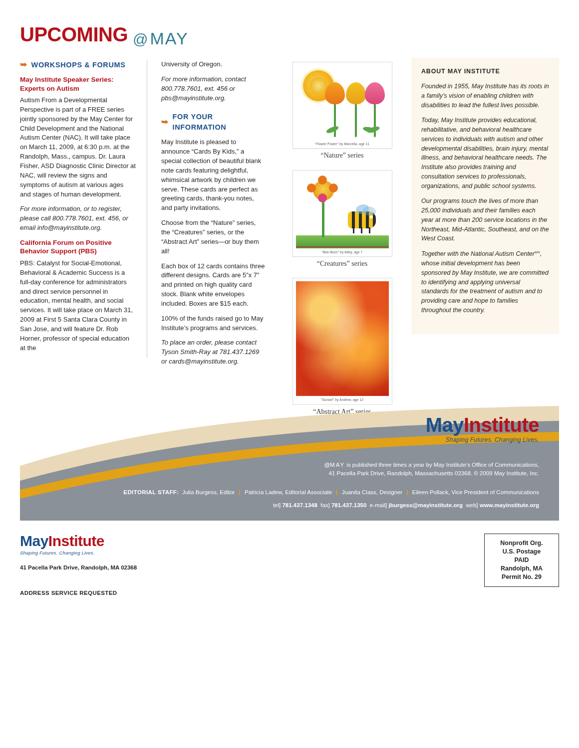Upcoming
@ MAY
➥ Workshops & Forums
May Institute Speaker Series: Experts on Autism
Autism From a Developmental Perspective is part of a FREE series jointly sponsored by the May Center for Child Development and the National Autism Center (NAC). It will take place on March 11, 2009, at 6:30 p.m. at the Randolph, Mass., campus. Dr. Laura Fisher, ASD Diagnostic Clinic Director at NAC, will review the signs and symptoms of autism at various ages and stages of human development.
For more information, or to register, please call 800.778.7601, ext. 456, or email info@mayinstitute.org.
California Forum on Positive Behavior Support (PBS)
PBS: Catalyst for Social-Emotional, Behavioral & Academic Success is a full-day conference for administrators and direct service personnel in education, mental health, and social services. It will take place on March 31, 2009 at First 5 Santa Clara County in San Jose, and will feature Dr. Rob Horner, professor of special education at the
University of Oregon.
For more information, contact 800.778.7601, ext. 456 or pbs@mayinstitute.org.
➥ For Your Information
May Institute is pleased to announce “Cards By Kids,” a special collection of beautiful blank note cards featuring delightful, whimsical artwork by children we serve. These cards are perfect as greeting cards, thank-you notes, and party invitations.
Choose from the “Nature” series, the “Creatures” series, or the “Abstract Art” series—or buy them all!
Each box of 12 cards contains three different designs. Cards are 5”x 7” and printed on high quality card stock. Blank white envelopes included. Boxes are $15 each.
100% of the funds raised go to May Institute’s programs and services.
To place an order, please contact Tyson Smith-Ray at 781.437.1269 or cards@mayinstitute.org.
“Flower Power” by Marcella, age 11
“Nature” series
“Bee-Buzz” by Abby, age 7
“Creatures” series
“Sunset” by Andrew, age 12
“Abstract Art” series
About May Institute
Founded in 1955, May Institute has its roots in a family’s vision of enabling children with disabilities to lead the fullest lives possible.
Today, May Institute provides educational, rehabilitative, and behavioral healthcare services to individuals with autism and other developmental disabilities, brain injury, mental illness, and behavioral healthcare needs. The Institute also provides training and consultation services to professionals, organizations, and public school systems.
Our programs touch the lives of more than 25,000 individuals and their families each year at more than 200 service locations in the Northeast, Mid-Atlantic, Southeast, and on the West Coast.
Together with the National Autism Centersm, whose initial development has been sponsored by May Institute, we are committed to identifying and applying universal standards for the treatment of autism and to providing care and hope to families throughout the country.
May Institute
Shaping Futures. Changing Lives.
@MAY is published three times a year by May Institute’s Office of Communications,
41 Pacella Park Drive, Randolph, Massachusetts 02368. © 2009 May Institute, Inc.
EDITORIAL STAFF: Julia Burgess, Editor | Patricia Ladew, Editorial Associate | Juanita Class, Designer | Eileen Pollack, Vice President of Communications
tel] 781.437.1348 fax] 781.437.1350 e-mail] jburgess@mayinstitute.org web] www.mayinstitute.org
May Institute
Shaping Futures. Changing Lives.
41 Pacella Park Drive, Randolph, MA 02368
ADDRESS SERVICE REQUESTED
Nonprofit Org.
U.S. Postage
PAID
Randolph, MA
Permit No. 29